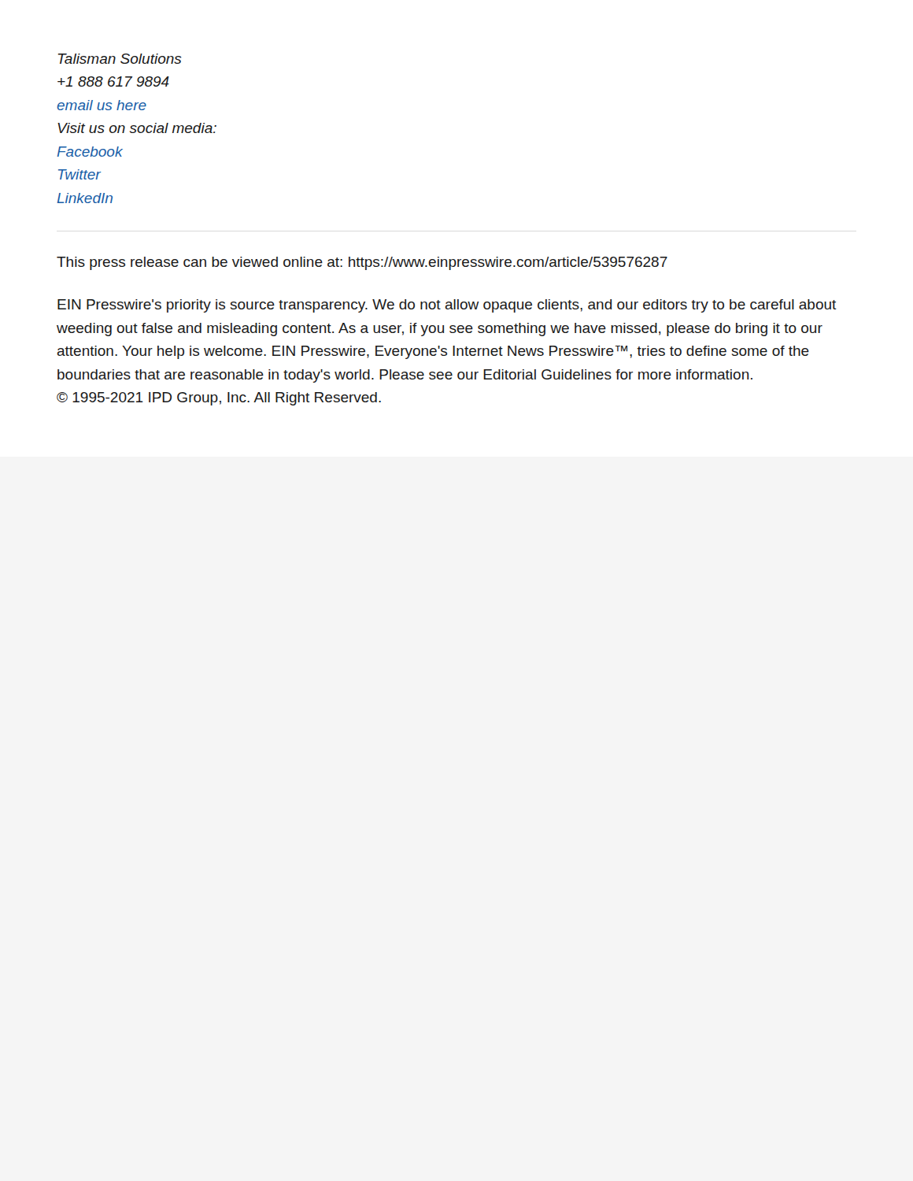Talisman Solutions
+1 888 617 9894
email us here
Visit us on social media:
Facebook
Twitter
LinkedIn
This press release can be viewed online at: https://www.einpresswire.com/article/539576287
EIN Presswire's priority is source transparency. We do not allow opaque clients, and our editors try to be careful about weeding out false and misleading content. As a user, if you see something we have missed, please do bring it to our attention. Your help is welcome. EIN Presswire, Everyone's Internet News Presswire™, tries to define some of the boundaries that are reasonable in today's world. Please see our Editorial Guidelines for more information.
© 1995-2021 IPD Group, Inc. All Right Reserved.